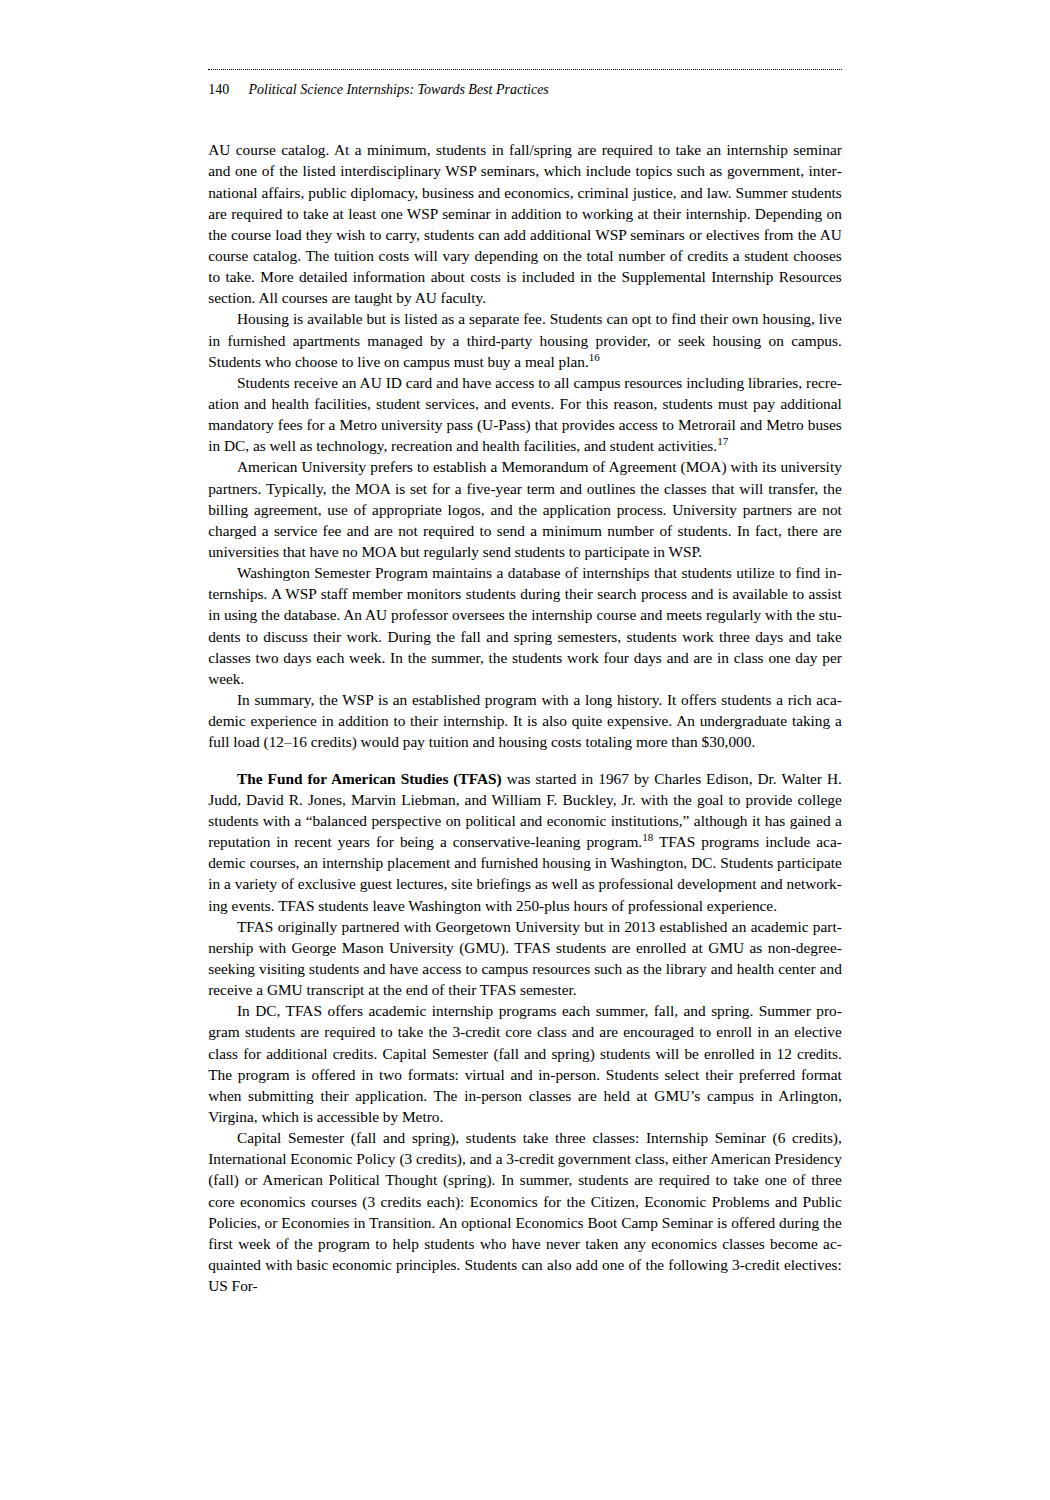140 Political Science Internships: Towards Best Practices
AU course catalog. At a minimum, students in fall/spring are required to take an internship seminar and one of the listed interdisciplinary WSP seminars, which include topics such as government, international affairs, public diplomacy, business and economics, criminal justice, and law. Summer students are required to take at least one WSP seminar in addition to working at their internship. Depending on the course load they wish to carry, students can add additional WSP seminars or electives from the AU course catalog. The tuition costs will vary depending on the total number of credits a student chooses to take. More detailed information about costs is included in the Supplemental Internship Resources section. All courses are taught by AU faculty.
Housing is available but is listed as a separate fee. Students can opt to find their own housing, live in furnished apartments managed by a third-party housing provider, or seek housing on campus. Students who choose to live on campus must buy a meal plan.16
Students receive an AU ID card and have access to all campus resources including libraries, recreation and health facilities, student services, and events. For this reason, students must pay additional mandatory fees for a Metro university pass (U-Pass) that provides access to Metrorail and Metro buses in DC, as well as technology, recreation and health facilities, and student activities.17
American University prefers to establish a Memorandum of Agreement (MOA) with its university partners. Typically, the MOA is set for a five-year term and outlines the classes that will transfer, the billing agreement, use of appropriate logos, and the application process. University partners are not charged a service fee and are not required to send a minimum number of students. In fact, there are universities that have no MOA but regularly send students to participate in WSP.
Washington Semester Program maintains a database of internships that students utilize to find internships. A WSP staff member monitors students during their search process and is available to assist in using the database. An AU professor oversees the internship course and meets regularly with the students to discuss their work. During the fall and spring semesters, students work three days and take classes two days each week. In the summer, the students work four days and are in class one day per week.
In summary, the WSP is an established program with a long history. It offers students a rich academic experience in addition to their internship. It is also quite expensive. An undergraduate taking a full load (12–16 credits) would pay tuition and housing costs totaling more than $30,000.
The Fund for American Studies (TFAS) was started in 1967 by Charles Edison, Dr. Walter H. Judd, David R. Jones, Marvin Liebman, and William F. Buckley, Jr. with the goal to provide college students with a “balanced perspective on political and economic institutions,” although it has gained a reputation in recent years for being a conservative-leaning program.18 TFAS programs include academic courses, an internship placement and furnished housing in Washington, DC. Students participate in a variety of exclusive guest lectures, site briefings as well as professional development and networking events. TFAS students leave Washington with 250-plus hours of professional experience.
TFAS originally partnered with Georgetown University but in 2013 established an academic partnership with George Mason University (GMU). TFAS students are enrolled at GMU as non-degree-seeking visiting students and have access to campus resources such as the library and health center and receive a GMU transcript at the end of their TFAS semester.
In DC, TFAS offers academic internship programs each summer, fall, and spring. Summer program students are required to take the 3-credit core class and are encouraged to enroll in an elective class for additional credits. Capital Semester (fall and spring) students will be enrolled in 12 credits. The program is offered in two formats: virtual and in-person. Students select their preferred format when submitting their application. The in-person classes are held at GMU’s campus in Arlington, Virgina, which is accessible by Metro.
Capital Semester (fall and spring), students take three classes: Internship Seminar (6 credits), International Economic Policy (3 credits), and a 3-credit government class, either American Presidency (fall) or American Political Thought (spring). In summer, students are required to take one of three core economics courses (3 credits each): Economics for the Citizen, Economic Problems and Public Policies, or Economies in Transition. An optional Economics Boot Camp Seminar is offered during the first week of the program to help students who have never taken any economics classes become acquainted with basic economic principles. Students can also add one of the following 3-credit electives: US For-